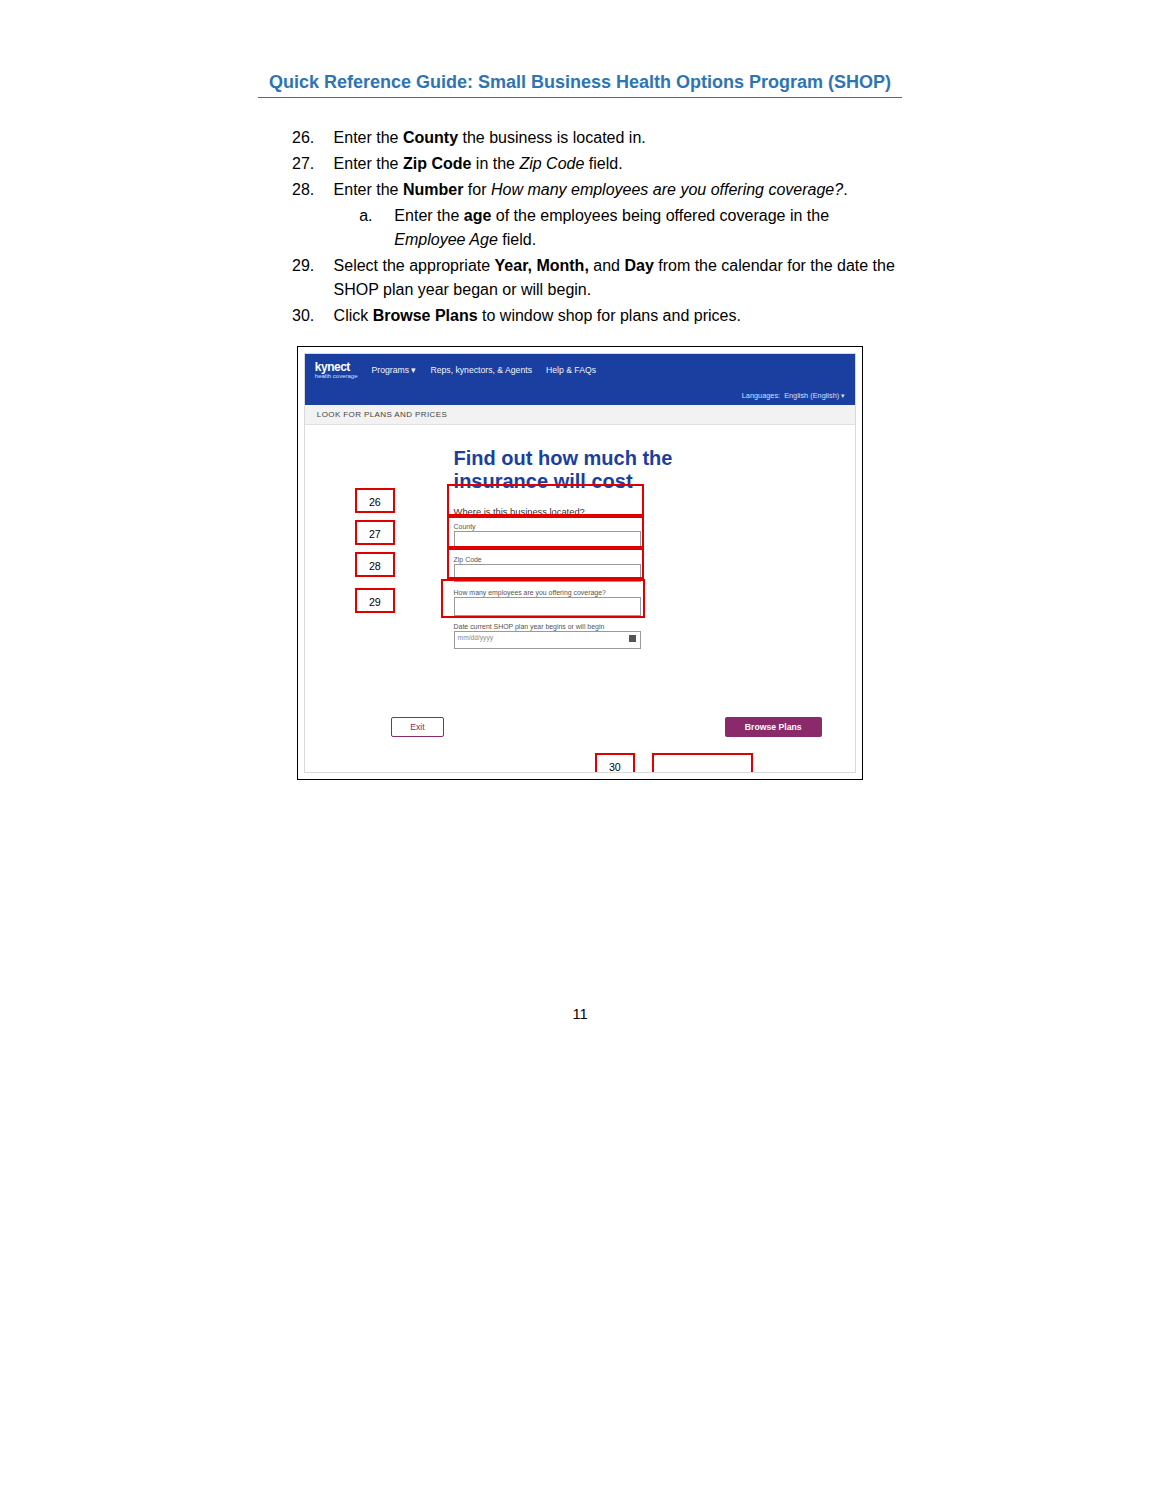Quick Reference Guide: Small Business Health Options Program (SHOP)
26. Enter the County the business is located in.
27. Enter the Zip Code in the Zip Code field.
28. Enter the Number for How many employees are you offering coverage?.
a. Enter the age of the employees being offered coverage in the Employee Age field.
29. Select the appropriate Year, Month, and Day from the calendar for the date the SHOP plan year began or will begin.
30. Click Browse Plans to window shop for plans and prices.
kynecthealth coverage
Programs ▾
Reps, kynectors, & Agents
Help & FAQs
Languages: English (English) ▾
LOOK FOR PLANS AND PRICES
Find out how much the insurance will cost
Where is this business located?
County
Zip Code
How many employees are you offering coverage?
Date current SHOP plan year begins or will begin
mm/dd/yyyy
Exit
Browse Plans
26
27
28
29
30
11